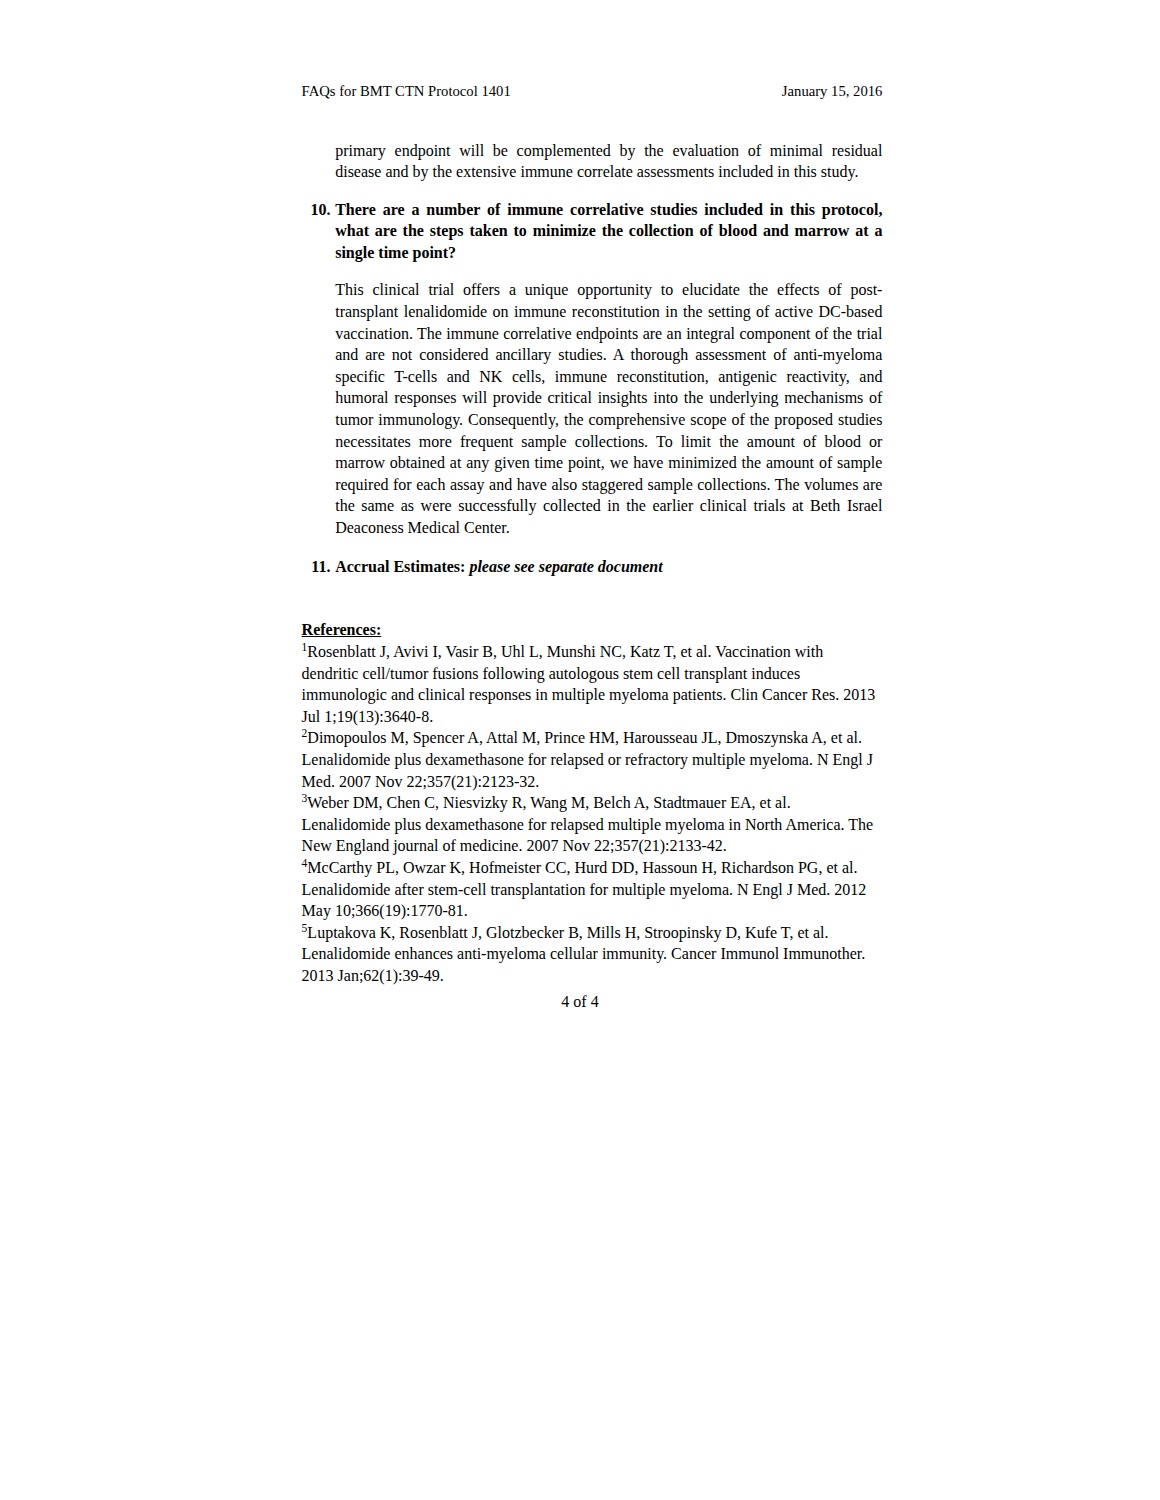FAQs for BMT CTN Protocol 1401 January 15, 2016
primary endpoint will be complemented by the evaluation of minimal residual disease and by the extensive immune correlate assessments included in this study.
10.
There are a number of immune correlative studies included in this protocol, what are the steps taken to minimize the collection of blood and marrow at a single time point?
This clinical trial offers a unique opportunity to elucidate the effects of post-transplant lenalidomide on immune reconstitution in the setting of active DC-based vaccination. The immune correlative endpoints are an integral component of the trial and are not considered ancillary studies. A thorough assessment of anti-myeloma specific T-cells and NK cells, immune reconstitution, antigenic reactivity, and humoral responses will provide critical insights into the underlying mechanisms of tumor immunology. Consequently, the comprehensive scope of the proposed studies necessitates more frequent sample collections. To limit the amount of blood or marrow obtained at any given time point, we have minimized the amount of sample required for each assay and have also staggered sample collections. The volumes are the same as were successfully collected in the earlier clinical trials at Beth Israel Deaconess Medical Center.
11.
Accrual Estimates: please see separate document
References:
1Rosenblatt J, Avivi I, Vasir B, Uhl L, Munshi NC, Katz T, et al. Vaccination with dendritic cell/tumor fusions following autologous stem cell transplant induces immunologic and clinical responses in multiple myeloma patients. Clin Cancer Res. 2013 Jul 1;19(13):3640-8.
2Dimopoulos M, Spencer A, Attal M, Prince HM, Harousseau JL, Dmoszynska A, et al. Lenalidomide plus dexamethasone for relapsed or refractory multiple myeloma. N Engl J Med. 2007 Nov 22;357(21):2123-32.
3Weber DM, Chen C, Niesvizky R, Wang M, Belch A, Stadtmauer EA, et al. Lenalidomide plus dexamethasone for relapsed multiple myeloma in North America. The New England journal of medicine. 2007 Nov 22;357(21):2133-42.
4McCarthy PL, Owzar K, Hofmeister CC, Hurd DD, Hassoun H, Richardson PG, et al. Lenalidomide after stem-cell transplantation for multiple myeloma. N Engl J Med. 2012 May 10;366(19):1770-81.
5Luptakova K, Rosenblatt J, Glotzbecker B, Mills H, Stroopinsky D, Kufe T, et al. Lenalidomide enhances anti-myeloma cellular immunity. Cancer Immunol Immunother. 2013 Jan;62(1):39-49.
4 of 4